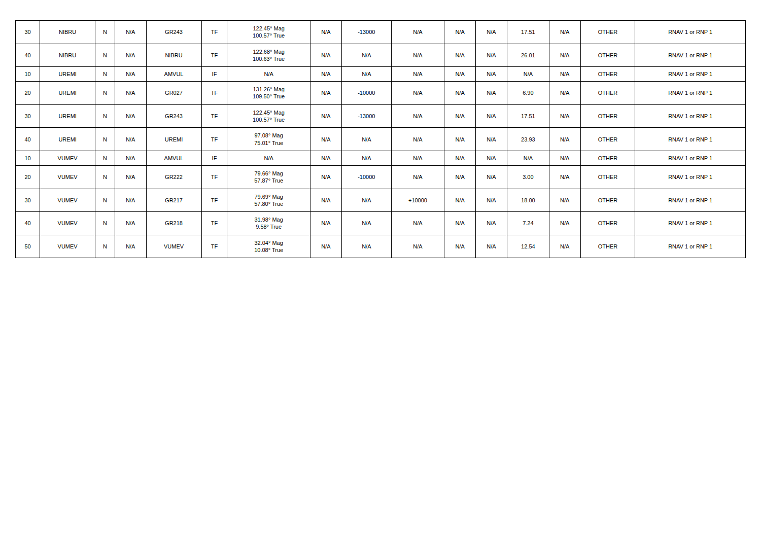| 30 | NIBRU | N | N/A | GR243 | TF | 122.45° Mag 100.57° True | N/A | -13000 | N/A | N/A | N/A | 17.51 | N/A | OTHER | RNAV 1 or RNP 1 |
| 40 | NIBRU | N | N/A | NIBRU | TF | 122.68° Mag 100.63° True | N/A | N/A | N/A | N/A | N/A | 26.01 | N/A | OTHER | RNAV 1 or RNP 1 |
| 10 | UREMI | N | N/A | AMVUL | IF | N/A | N/A | N/A | N/A | N/A | N/A | N/A | N/A | OTHER | RNAV 1 or RNP 1 |
| 20 | UREMI | N | N/A | GR027 | TF | 131.26° Mag 109.50° True | N/A | -10000 | N/A | N/A | N/A | 6.90 | N/A | OTHER | RNAV 1 or RNP 1 |
| 30 | UREMI | N | N/A | GR243 | TF | 122.45° Mag 100.57° True | N/A | -13000 | N/A | N/A | N/A | 17.51 | N/A | OTHER | RNAV 1 or RNP 1 |
| 40 | UREMI | N | N/A | UREMI | TF | 97.08° Mag 75.01° True | N/A | N/A | N/A | N/A | N/A | 23.93 | N/A | OTHER | RNAV 1 or RNP 1 |
| 10 | VUMEV | N | N/A | AMVUL | IF | N/A | N/A | N/A | N/A | N/A | N/A | N/A | N/A | OTHER | RNAV 1 or RNP 1 |
| 20 | VUMEV | N | N/A | GR222 | TF | 79.66° Mag 57.87° True | N/A | -10000 | N/A | N/A | N/A | 3.00 | N/A | OTHER | RNAV 1 or RNP 1 |
| 30 | VUMEV | N | N/A | GR217 | TF | 79.69° Mag 57.80° True | N/A | N/A | +10000 | N/A | N/A | 18.00 | N/A | OTHER | RNAV 1 or RNP 1 |
| 40 | VUMEV | N | N/A | GR218 | TF | 31.98° Mag 9.58° True | N/A | N/A | N/A | N/A | N/A | 7.24 | N/A | OTHER | RNAV 1 or RNP 1 |
| 50 | VUMEV | N | N/A | VUMEV | TF | 32.04° Mag 10.08° True | N/A | N/A | N/A | N/A | N/A | 12.54 | N/A | OTHER | RNAV 1 or RNP 1 |